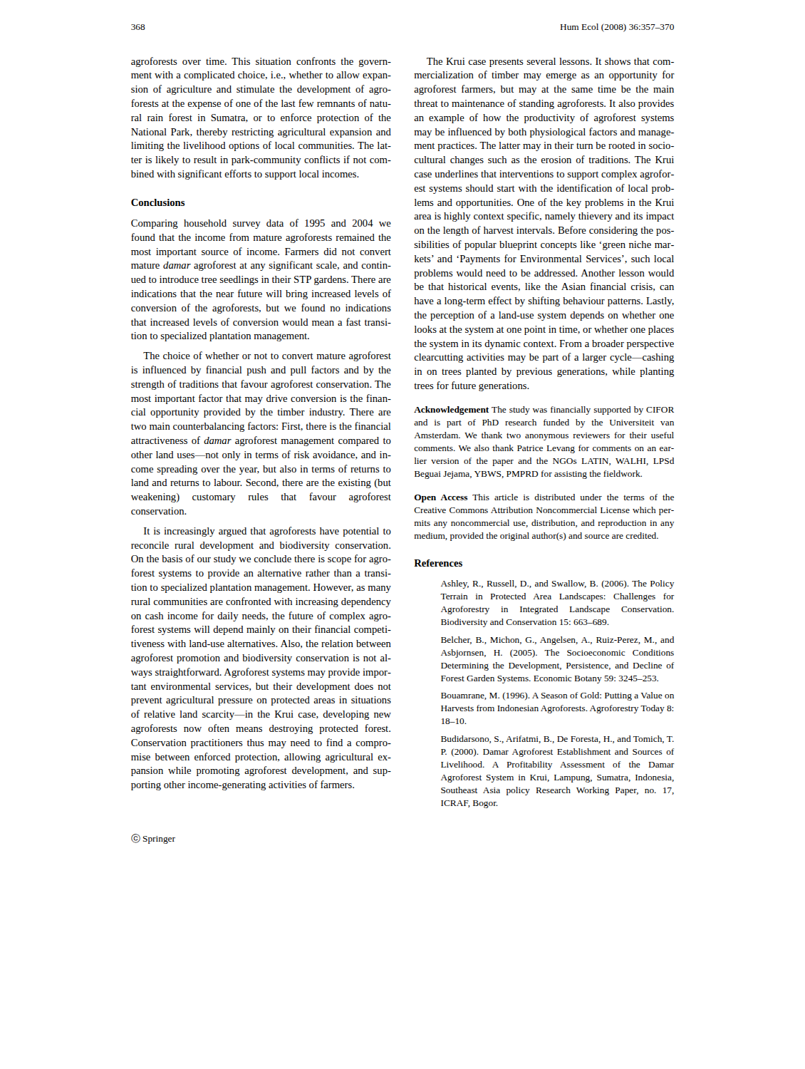368 Hum Ecol (2008) 36:357–370
agroforests over time. This situation confronts the government with a complicated choice, i.e., whether to allow expansion of agriculture and stimulate the development of agroforests at the expense of one of the last few remnants of natural rain forest in Sumatra, or to enforce protection of the National Park, thereby restricting agricultural expansion and limiting the livelihood options of local communities. The latter is likely to result in park-community conflicts if not combined with significant efforts to support local incomes.
Conclusions
Comparing household survey data of 1995 and 2004 we found that the income from mature agroforests remained the most important source of income. Farmers did not convert mature damar agroforest at any significant scale, and continued to introduce tree seedlings in their STP gardens. There are indications that the near future will bring increased levels of conversion of the agroforests, but we found no indications that increased levels of conversion would mean a fast transition to specialized plantation management.
The choice of whether or not to convert mature agroforest is influenced by financial push and pull factors and by the strength of traditions that favour agroforest conservation. The most important factor that may drive conversion is the financial opportunity provided by the timber industry. There are two main counterbalancing factors: First, there is the financial attractiveness of damar agroforest management compared to other land uses—not only in terms of risk avoidance, and income spreading over the year, but also in terms of returns to land and returns to labour. Second, there are the existing (but weakening) customary rules that favour agroforest conservation.
It is increasingly argued that agroforests have potential to reconcile rural development and biodiversity conservation. On the basis of our study we conclude there is scope for agroforest systems to provide an alternative rather than a transition to specialized plantation management. However, as many rural communities are confronted with increasing dependency on cash income for daily needs, the future of complex agroforest systems will depend mainly on their financial competitiveness with land-use alternatives. Also, the relation between agroforest promotion and biodiversity conservation is not always straightforward. Agroforest systems may provide important environmental services, but their development does not prevent agricultural pressure on protected areas in situations of relative land scarcity—in the Krui case, developing new agroforests now often means destroying protected forest. Conservation practitioners thus may need to find a compromise between enforced protection, allowing agricultural expansion while promoting agroforest development, and supporting other income-generating activities of farmers.
The Krui case presents several lessons. It shows that commercialization of timber may emerge as an opportunity for agroforest farmers, but may at the same time be the main threat to maintenance of standing agroforests. It also provides an example of how the productivity of agroforest systems may be influenced by both physiological factors and management practices. The latter may in their turn be rooted in sociocultural changes such as the erosion of traditions. The Krui case underlines that interventions to support complex agroforest systems should start with the identification of local problems and opportunities. One of the key problems in the Krui area is highly context specific, namely thievery and its impact on the length of harvest intervals. Before considering the possibilities of popular blueprint concepts like ‘green niche markets’ and ‘Payments for Environmental Services’, such local problems would need to be addressed. Another lesson would be that historical events, like the Asian financial crisis, can have a long-term effect by shifting behaviour patterns. Lastly, the perception of a land-use system depends on whether one looks at the system at one point in time, or whether one places the system in its dynamic context. From a broader perspective clearcutting activities may be part of a larger cycle—cashing in on trees planted by previous generations, while planting trees for future generations.
Acknowledgement The study was financially supported by CIFOR and is part of PhD research funded by the Universiteit van Amsterdam. We thank two anonymous reviewers for their useful comments. We also thank Patrice Levang for comments on an earlier version of the paper and the NGOs LATIN, WALHI, LPSd Beguai Jejama, YBWS, PMPRD for assisting the fieldwork.
Open Access This article is distributed under the terms of the Creative Commons Attribution Noncommercial License which permits any noncommercial use, distribution, and reproduction in any medium, provided the original author(s) and source are credited.
References
Ashley, R., Russell, D., and Swallow, B. (2006). The Policy Terrain in Protected Area Landscapes: Challenges for Agroforestry in Integrated Landscape Conservation. Biodiversity and Conservation 15: 663–689.
Belcher, B., Michon, G., Angelsen, A., Ruiz-Perez, M., and Asbjornsen, H. (2005). The Socioeconomic Conditions Determining the Development, Persistence, and Decline of Forest Garden Systems. Economic Botany 59: 3245–253.
Bouamrane, M. (1996). A Season of Gold: Putting a Value on Harvests from Indonesian Agroforests. Agroforestry Today 8: 18–10.
Budidarsono, S., Arifatmi, B., De Foresta, H., and Tomich, T. P. (2000). Damar Agroforest Establishment and Sources of Livelihood. A Profitability Assessment of the Damar Agroforest System in Krui, Lampung, Sumatra, Indonesia, Southeast Asia policy Research Working Paper, no. 17, ICRAF, Bogor.
ⓒ Springer